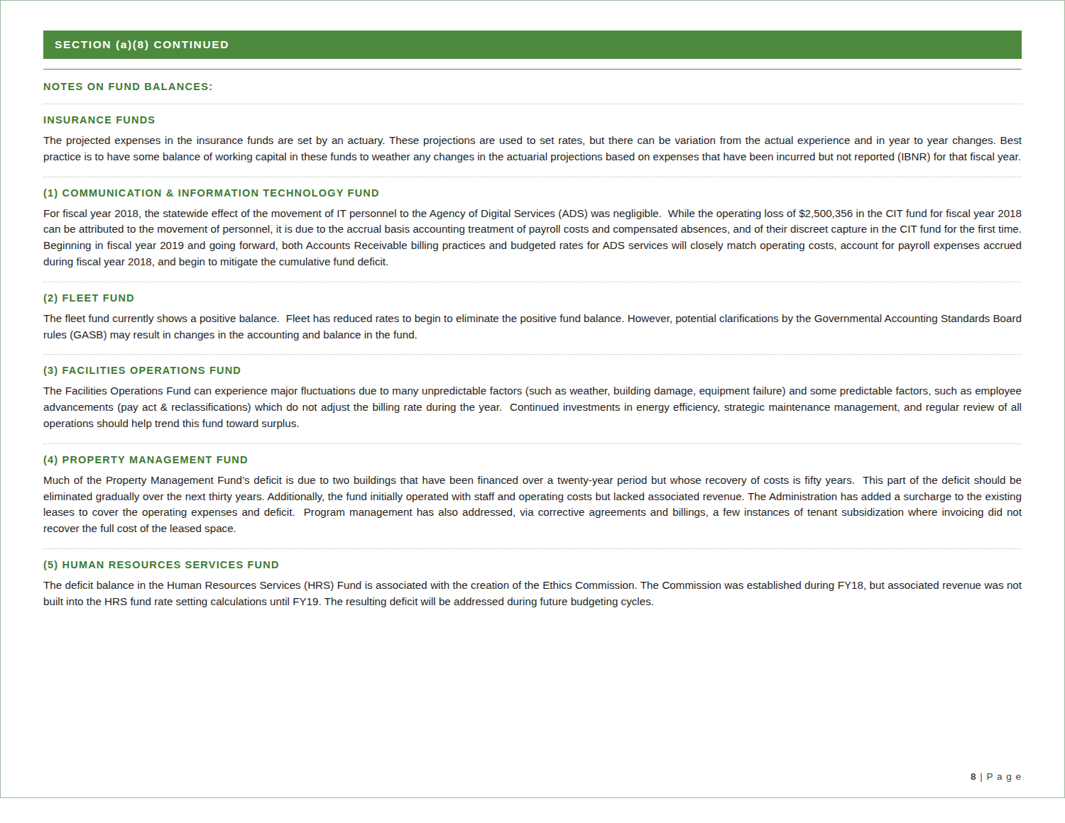SECTION (a)(8) CONTINUED
NOTES ON FUND BALANCES:
INSURANCE FUNDS
The projected expenses in the insurance funds are set by an actuary. These projections are used to set rates, but there can be variation from the actual experience and in year to year changes. Best practice is to have some balance of working capital in these funds to weather any changes in the actuarial projections based on expenses that have been incurred but not reported (IBNR) for that fiscal year.
(1) COMMUNICATION & INFORMATION TECHNOLOGY FUND
For fiscal year 2018, the statewide effect of the movement of IT personnel to the Agency of Digital Services (ADS) was negligible. While the operating loss of $2,500,356 in the CIT fund for fiscal year 2018 can be attributed to the movement of personnel, it is due to the accrual basis accounting treatment of payroll costs and compensated absences, and of their discreet capture in the CIT fund for the first time. Beginning in fiscal year 2019 and going forward, both Accounts Receivable billing practices and budgeted rates for ADS services will closely match operating costs, account for payroll expenses accrued during fiscal year 2018, and begin to mitigate the cumulative fund deficit.
(2) FLEET FUND
The fleet fund currently shows a positive balance. Fleet has reduced rates to begin to eliminate the positive fund balance. However, potential clarifications by the Governmental Accounting Standards Board rules (GASB) may result in changes in the accounting and balance in the fund.
(3) FACILITIES OPERATIONS FUND
The Facilities Operations Fund can experience major fluctuations due to many unpredictable factors (such as weather, building damage, equipment failure) and some predictable factors, such as employee advancements (pay act & reclassifications) which do not adjust the billing rate during the year. Continued investments in energy efficiency, strategic maintenance management, and regular review of all operations should help trend this fund toward surplus.
(4) PROPERTY MANAGEMENT FUND
Much of the Property Management Fund’s deficit is due to two buildings that have been financed over a twenty-year period but whose recovery of costs is fifty years. This part of the deficit should be eliminated gradually over the next thirty years. Additionally, the fund initially operated with staff and operating costs but lacked associated revenue. The Administration has added a surcharge to the existing leases to cover the operating expenses and deficit. Program management has also addressed, via corrective agreements and billings, a few instances of tenant subsidization where invoicing did not recover the full cost of the leased space.
(5) HUMAN RESOURCES SERVICES FUND
The deficit balance in the Human Resources Services (HRS) Fund is associated with the creation of the Ethics Commission. The Commission was established during FY18, but associated revenue was not built into the HRS fund rate setting calculations until FY19. The resulting deficit will be addressed during future budgeting cycles.
8 | P a g e